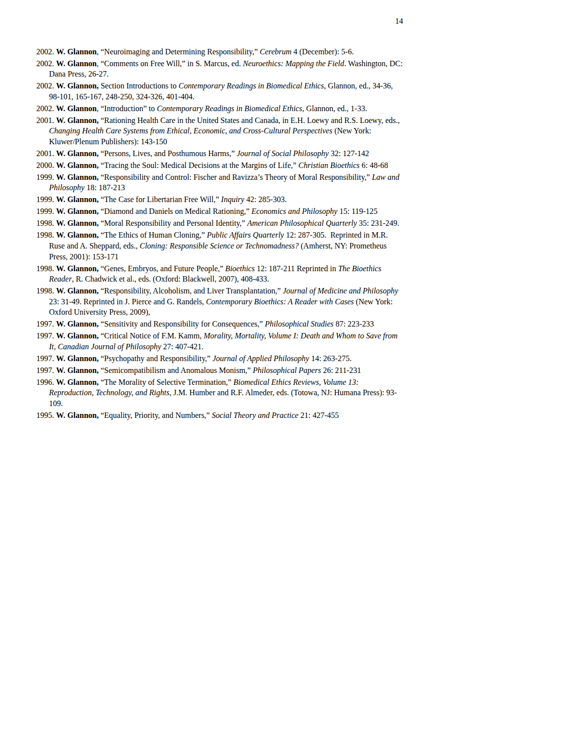14
2002. W. Glannon, “Neuroimaging and Determining Responsibility,” Cerebrum 4 (December): 5-6.
2002. W. Glannon, “Comments on Free Will,” in S. Marcus, ed. Neuroethics: Mapping the Field. Washington, DC: Dana Press, 26-27.
2002. W. Glannon, Section Introductions to Contemporary Readings in Biomedical Ethics, Glannon, ed., 34-36, 98-101, 165-167, 248-250, 324-326, 401-404.
2002. W. Glannon, “Introduction” to Contemporary Readings in Biomedical Ethics, Glannon, ed., 1-33.
2001. W. Glannon, “Rationing Health Care in the United States and Canada, in E.H. Loewy and R.S. Loewy, eds., Changing Health Care Systems from Ethical, Economic, and Cross-Cultural Perspectives (New York: Kluwer/Plenum Publishers): 143-150
2001. W. Glannon, “Persons, Lives, and Posthumous Harms,” Journal of Social Philosophy 32: 127-142
2000. W. Glannon, “Tracing the Soul: Medical Decisions at the Margins of Life,” Christian Bioethics 6: 48-68
1999. W. Glannon, “Responsibility and Control: Fischer and Ravizza’s Theory of Moral Responsibility,” Law and Philosophy 18: 187-213
1999. W. Glannon, “The Case for Libertarian Free Will,” Inquiry 42: 285-303.
1999. W. Glannon, “Diamond and Daniels on Medical Rationing,” Economics and Philosophy 15: 119-125
1998. W. Glannon, “Moral Responsibility and Personal Identity,” American Philosophical Quarterly 35: 231-249.
1998. W. Glannon, “The Ethics of Human Cloning,” Public Affairs Quarterly 12: 287-305. Reprinted in M.R. Ruse and A. Sheppard, eds., Cloning: Responsible Science or Technomadness? (Amherst, NY: Prometheus Press, 2001): 153-171
1998. W. Glannon, “Genes, Embryos, and Future People,” Bioethics 12: 187-211 Reprinted in The Bioethics Reader, R. Chadwick et al., eds. (Oxford: Blackwell, 2007), 408-433.
1998. W. Glannon, “Responsibility, Alcoholism, and Liver Transplantation,” Journal of Medicine and Philosophy 23: 31-49. Reprinted in J. Pierce and G. Randels, Contemporary Bioethics: A Reader with Cases (New York: Oxford University Press, 2009),
1997. W. Glannon, “Sensitivity and Responsibility for Consequences,” Philosophical Studies 87: 223-233
1997. W. Glannon, “Critical Notice of F.M. Kamm, Morality, Mortality, Volume I: Death and Whom to Save from It, Canadian Journal of Philosophy 27: 407-421.
1997. W. Glannon, “Psychopathy and Responsibility,” Journal of Applied Philosophy 14: 263-275.
1997. W. Glannon, “Semicompatibilism and Anomalous Monism,” Philosophical Papers 26: 211-231
1996. W. Glannon, “The Morality of Selective Termination,” Biomedical Ethics Reviews, Volume 13: Reproduction, Technology, and Rights, J.M. Humber and R.F. Almeder, eds. (Totowa, NJ: Humana Press): 93-109.
1995. W. Glannon, “Equality, Priority, and Numbers,” Social Theory and Practice 21: 427-455